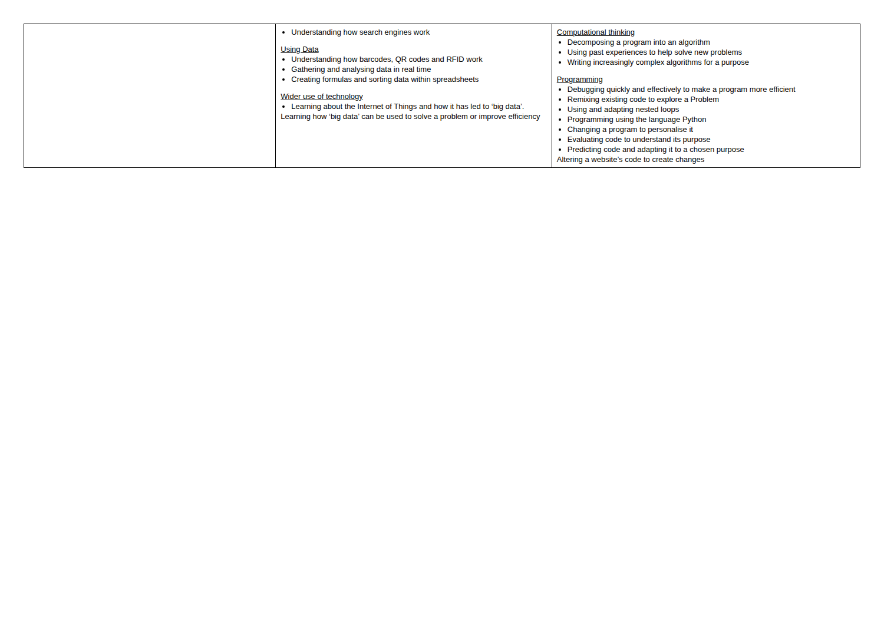| | Understanding how search engines work Using Data Understanding how barcodes, QR codes and RFID work Gathering and analysing data in real time Creating formulas and sorting data within spreadsheets Wider use of technology Learning about the Internet of Things and how it has led to ‘big data’. Learning how ‘big data’ can be used to solve a problem or improve efficiency | Computational thinking Decomposing a program into an algorithm Using past experiences to help solve new problems Writing increasingly complex algorithms for a purpose Programming Debugging quickly and effectively to make a program more efficient Remixing existing code to explore a Problem Using and adapting nested loops Programming using the language Python Changing a program to personalise it Evaluating code to understand its purpose Predicting code and adapting it to a chosen purpose Altering a website’s code to create changes |